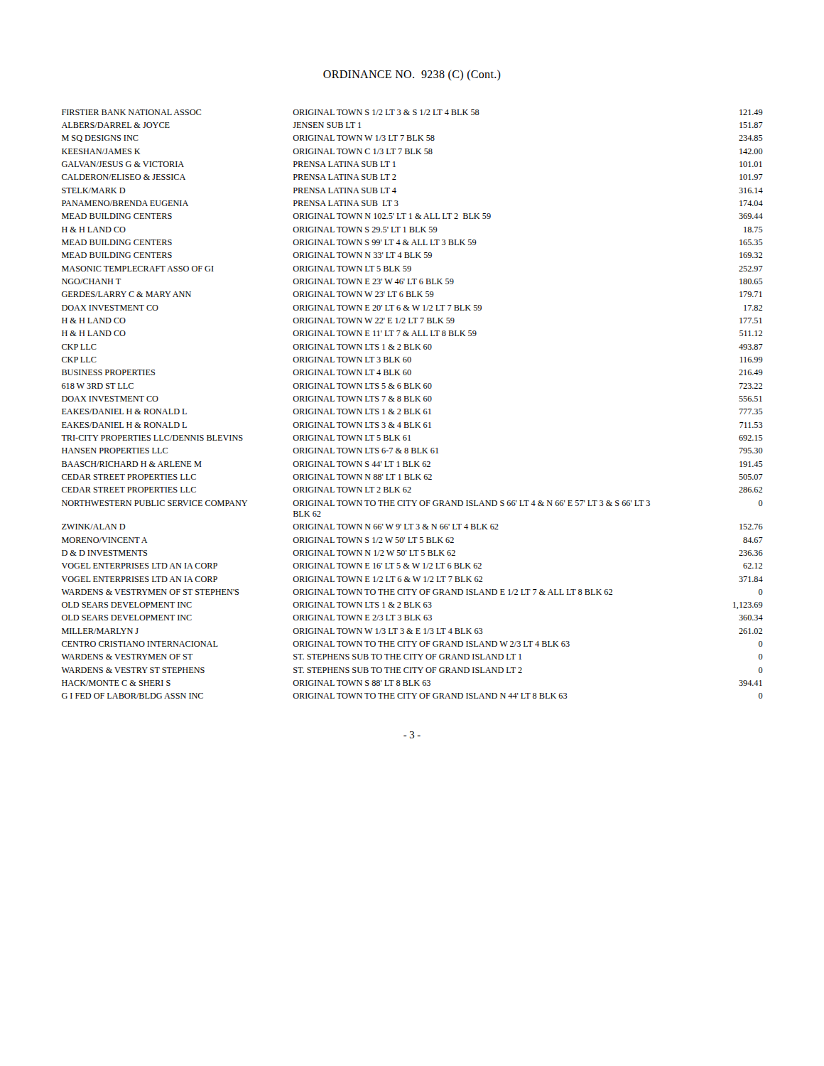ORDINANCE NO. 9238 (C) (Cont.)
| FIRSTIER BANK NATIONAL ASSOC | ORIGINAL TOWN S 1/2 LT 3 & S 1/2 LT 4 BLK 58 | 121.49 |
| ALBERS/DARREL & JOYCE | JENSEN SUB LT 1 | 151.87 |
| M SQ DESIGNS INC | ORIGINAL TOWN W 1/3 LT 7 BLK 58 | 234.85 |
| KEESHAN/JAMES K | ORIGINAL TOWN C 1/3 LT 7 BLK 58 | 142.00 |
| GALVAN/JESUS G & VICTORIA | PRENSA LATINA SUB LT 1 | 101.01 |
| CALDERON/ELISEO & JESSICA | PRENSA LATINA SUB LT 2 | 101.97 |
| STELK/MARK D | PRENSA LATINA SUB LT 4 | 316.14 |
| PANAMENO/BRENDA EUGENIA | PRENSA LATINA SUB LT 3 | 174.04 |
| MEAD BUILDING CENTERS | ORIGINAL TOWN N 102.5' LT 1 & ALL LT 2 BLK 59 | 369.44 |
| H & H LAND CO | ORIGINAL TOWN S 29.5' LT 1 BLK 59 | 18.75 |
| MEAD BUILDING CENTERS | ORIGINAL TOWN S 99' LT 4 & ALL LT 3 BLK 59 | 165.35 |
| MEAD BUILDING CENTERS | ORIGINAL TOWN N 33' LT 4 BLK 59 | 169.32 |
| MASONIC TEMPLECRAFT ASSO OF GI | ORIGINAL TOWN LT 5 BLK 59 | 252.97 |
| NGO/CHANH T | ORIGINAL TOWN E 23' W 46' LT 6 BLK 59 | 180.65 |
| GERDES/LARRY C & MARY ANN | ORIGINAL TOWN W 23' LT 6 BLK 59 | 179.71 |
| DOAX INVESTMENT CO | ORIGINAL TOWN E 20' LT 6 & W 1/2 LT 7 BLK 59 | 17.82 |
| H & H LAND CO | ORIGINAL TOWN W 22' E 1/2 LT 7 BLK 59 | 177.51 |
| H & H LAND CO | ORIGINAL TOWN E 11' LT 7 & ALL LT 8 BLK 59 | 511.12 |
| CKP LLC | ORIGINAL TOWN LTS 1 & 2 BLK 60 | 493.87 |
| CKP LLC | ORIGINAL TOWN LT 3 BLK 60 | 116.99 |
| BUSINESS PROPERTIES | ORIGINAL TOWN LT 4 BLK 60 | 216.49 |
| 618 W 3RD ST LLC | ORIGINAL TOWN LTS 5 & 6 BLK 60 | 723.22 |
| DOAX INVESTMENT CO | ORIGINAL TOWN LTS 7 & 8 BLK 60 | 556.51 |
| EAKES/DANIEL H & RONALD L | ORIGINAL TOWN LTS 1 & 2 BLK 61 | 777.35 |
| EAKES/DANIEL H & RONALD L | ORIGINAL TOWN LTS 3 & 4 BLK 61 | 711.53 |
| TRI-CITY PROPERTIES LLC/DENNIS BLEVINS | ORIGINAL TOWN LT 5 BLK 61 | 692.15 |
| HANSEN PROPERTIES LLC | ORIGINAL TOWN LTS 6-7 & 8 BLK 61 | 795.30 |
| BAASCH/RICHARD H & ARLENE M | ORIGINAL TOWN S 44' LT 1 BLK 62 | 191.45 |
| CEDAR STREET PROPERTIES LLC | ORIGINAL TOWN N 88' LT 1 BLK 62 | 505.07 |
| CEDAR STREET PROPERTIES LLC | ORIGINAL TOWN LT 2 BLK 62 | 286.62 |
| NORTHWESTERN PUBLIC SERVICE COMPANY | ORIGINAL TOWN TO THE CITY OF GRAND ISLAND S 66' LT 4 & N 66' E 57' LT 3 & S 66' LT 3 BLK 62 | 0 |
| ZWINK/ALAN D | ORIGINAL TOWN N 66' W 9' LT 3 & N 66' LT 4 BLK 62 | 152.76 |
| MORENO/VINCENT A | ORIGINAL TOWN S 1/2 W 50' LT 5 BLK 62 | 84.67 |
| D & D INVESTMENTS | ORIGINAL TOWN N 1/2 W 50' LT 5 BLK 62 | 236.36 |
| VOGEL ENTERPRISES LTD AN IA CORP | ORIGINAL TOWN E 16' LT 5 & W 1/2 LT 6 BLK 62 | 62.12 |
| VOGEL ENTERPRISES LTD AN IA CORP | ORIGINAL TOWN E 1/2 LT 6 & W 1/2 LT 7 BLK 62 | 371.84 |
| WARDENS & VESTRYMEN OF ST STEPHEN'S | ORIGINAL TOWN TO THE CITY OF GRAND ISLAND E 1/2 LT 7 & ALL LT 8 BLK 62 | 0 |
| OLD SEARS DEVELOPMENT INC | ORIGINAL TOWN LTS 1 & 2 BLK 63 | 1,123.69 |
| OLD SEARS DEVELOPMENT INC | ORIGINAL TOWN E 2/3 LT 3 BLK 63 | 360.34 |
| MILLER/MARLYN J | ORIGINAL TOWN W 1/3 LT 3 & E 1/3 LT 4 BLK 63 | 261.02 |
| CENTRO CRISTIANO INTERNACIONAL | ORIGINAL TOWN TO THE CITY OF GRAND ISLAND W 2/3 LT 4 BLK 63 | 0 |
| WARDENS & VESTRYMEN OF ST | ST. STEPHENS SUB TO THE CITY OF GRAND ISLAND LT 1 | 0 |
| WARDENS & VESTRY ST STEPHENS | ST. STEPHENS SUB TO THE CITY OF GRAND ISLAND LT 2 | 0 |
| HACK/MONTE C & SHERI S | ORIGINAL TOWN S 88' LT 8 BLK 63 | 394.41 |
| G I FED OF LABOR/BLDG ASSN INC | ORIGINAL TOWN TO THE CITY OF GRAND ISLAND N 44' LT 8 BLK 63 | 0 |
- 3 -